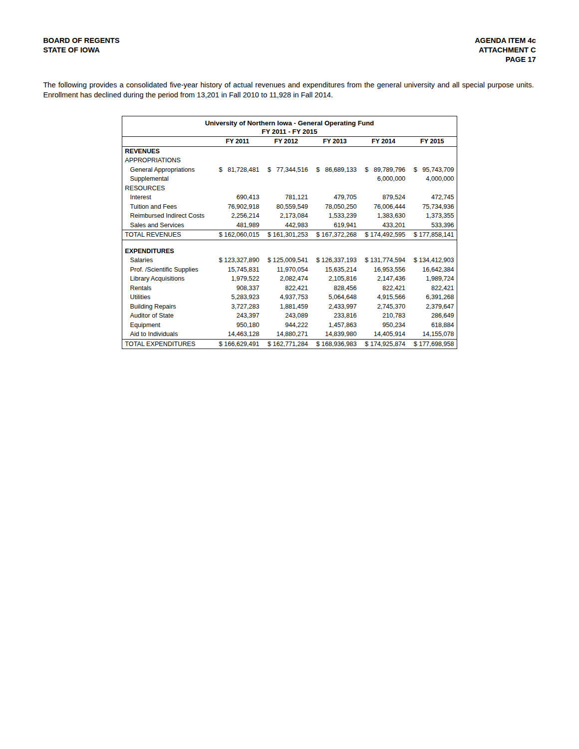BOARD OF REGENTS
STATE OF IOWA
AGENDA ITEM 4c
ATTACHMENT C
PAGE 17
The following provides a consolidated five-year history of actual revenues and expenditures from the general university and all special purpose units. Enrollment has declined during the period from 13,201 in Fall 2010 to 11,928 in Fall 2014.
University of Northern Iowa - General Operating Fund FY 2011 - FY 2015
| | FY 2011 | FY 2012 | FY 2013 | FY 2014 | FY 2015 |
| --- | --- | --- | --- | --- | --- |
| REVENUES | | | | | |
| APPROPRIATIONS | | | | | |
| General Appropriations | $ 81,728,481 | $ 77,344,516 | $ 86,689,133 | $ 89,789,796 | $ 95,743,709 |
| Supplemental | | | | 6,000,000 | 4,000,000 |
| RESOURCES | | | | | |
| Interest | 690,413 | 781,121 | 479,705 | 879,524 | 472,745 |
| Tuition and Fees | 76,902,918 | 80,559,549 | 78,050,250 | 76,006,444 | 75,734,936 |
| Reimbursed Indirect Costs | 2,256,214 | 2,173,084 | 1,533,239 | 1,383,630 | 1,373,355 |
| Sales and Services | 481,989 | 442,983 | 619,941 | 433,201 | 533,396 |
| TOTAL REVENUES | $ 162,060,015 | $ 161,301,253 | $ 167,372,268 | $ 174,492,595 | $ 177,858,141 |
| EXPENDITURES | | | | | |
| Salaries | $ 123,327,890 | $ 125,009,541 | $ 126,337,193 | $ 131,774,594 | $ 134,412,903 |
| Prof. /Scientific Supplies | 15,745,831 | 11,970,054 | 15,635,214 | 16,953,556 | 16,642,384 |
| Library Acquisitions | 1,979,522 | 2,082,474 | 2,105,816 | 2,147,436 | 1,989,724 |
| Rentals | 908,337 | 822,421 | 828,456 | 822,421 | 822,421 |
| Utilities | 5,283,923 | 4,937,753 | 5,064,648 | 4,915,566 | 6,391,268 |
| Building Repairs | 3,727,283 | 1,881,459 | 2,433,997 | 2,745,370 | 2,379,647 |
| Auditor of State | 243,397 | 243,089 | 233,816 | 210,783 | 286,649 |
| Equipment | 950,180 | 944,222 | 1,457,863 | 950,234 | 618,884 |
| Aid to Individuals | 14,463,128 | 14,880,271 | 14,839,980 | 14,405,914 | 14,155,078 |
| TOTAL EXPENDITURES | $ 166,629,491 | $ 162,771,284 | $ 168,936,983 | $ 174,925,874 | $ 177,698,958 |